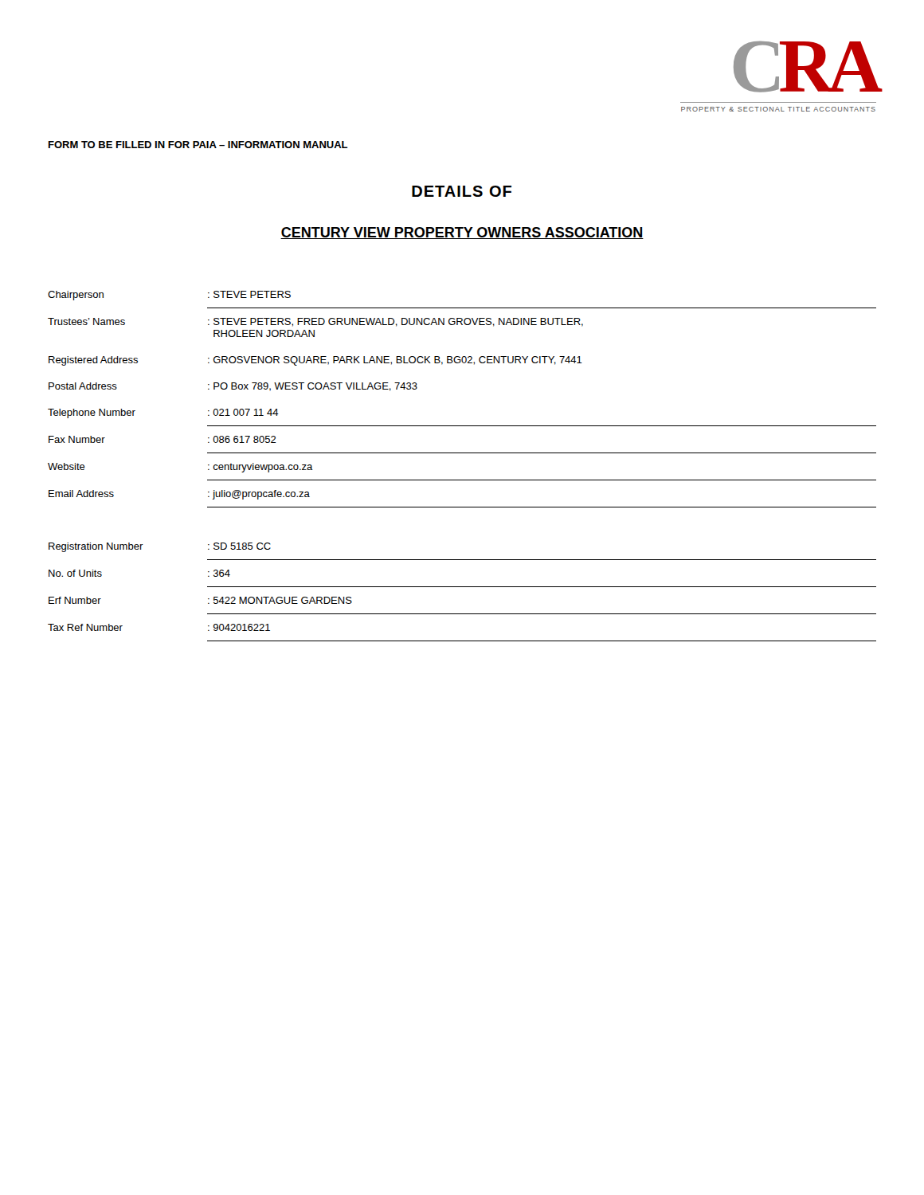CRA
PROPERTY & SECTIONAL TITLE ACCOUNTANTS
FORM TO BE FILLED IN FOR PAIA – INFORMATION MANUAL
DETAILS OF
CENTURY VIEW PROPERTY OWNERS ASSOCIATION
| Chairperson | : STEVE PETERS |
| Trustees’ Names | : STEVE PETERS, FRED GRUNEWALD, DUNCAN GROVES, NADINE BUTLER, RHOLEEN JORDAAN |
| Registered Address | : GROSVENOR SQUARE, PARK LANE, BLOCK B, BG02, CENTURY CITY, 7441 |
| Postal Address | : PO Box 789, WEST COAST VILLAGE, 7433 |
| Telephone Number | : 021 007 11 44 |
| Fax Number | : 086 617 8052 |
| Website | : centuryviewpoa.co.za |
| Email Address | : julio@propcafe.co.za |
| Registration Number | : SD 5185 CC |
| No. of Units | : 364 |
| Erf Number | : 5422 MONTAGUE GARDENS |
| Tax Ref Number | : 9042016221 |